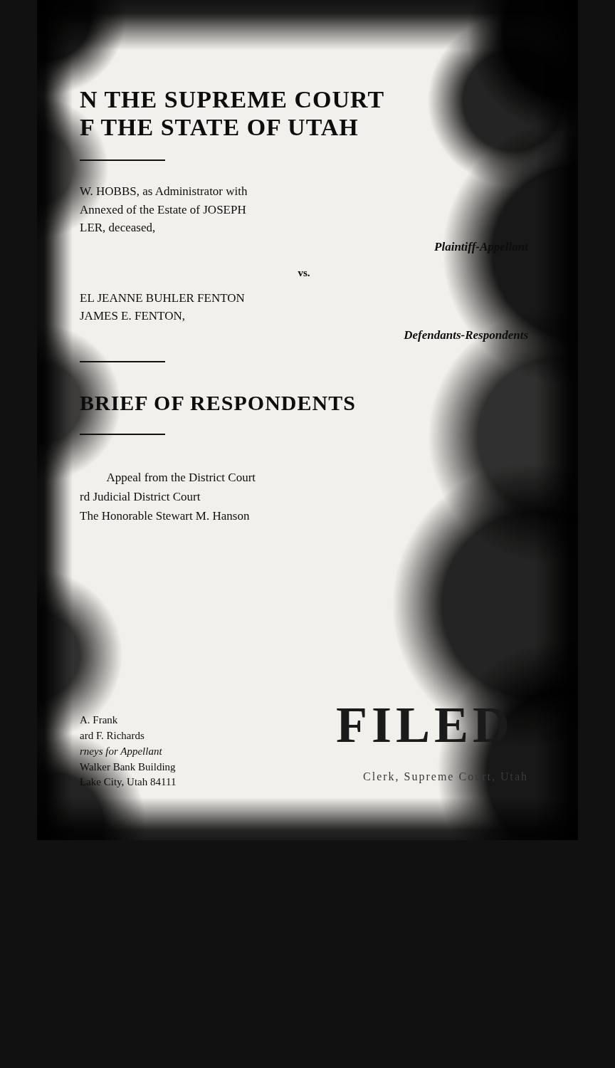N THE SUPREME COURT
F THE STATE OF UTAH
W. HOBBS, as Administrator with
Annexed of the Estate of JOSEPH
LER, deceased,
Plaintiff-Appellant
vs.
EL JEANNE BUHLER FENTON
JAMES E. FENTON,
Defendants-Respondents
BRIEF OF RESPONDENTS
Appeal from the District Court
rd Judicial District Court
The Honorable Stewart M. Hanson
A. Frank
ard F. Richards
rneys for Appellant
Walker Bank Building
Lake City, Utah 84111
FILED
Clerk, Supreme Court, Utah